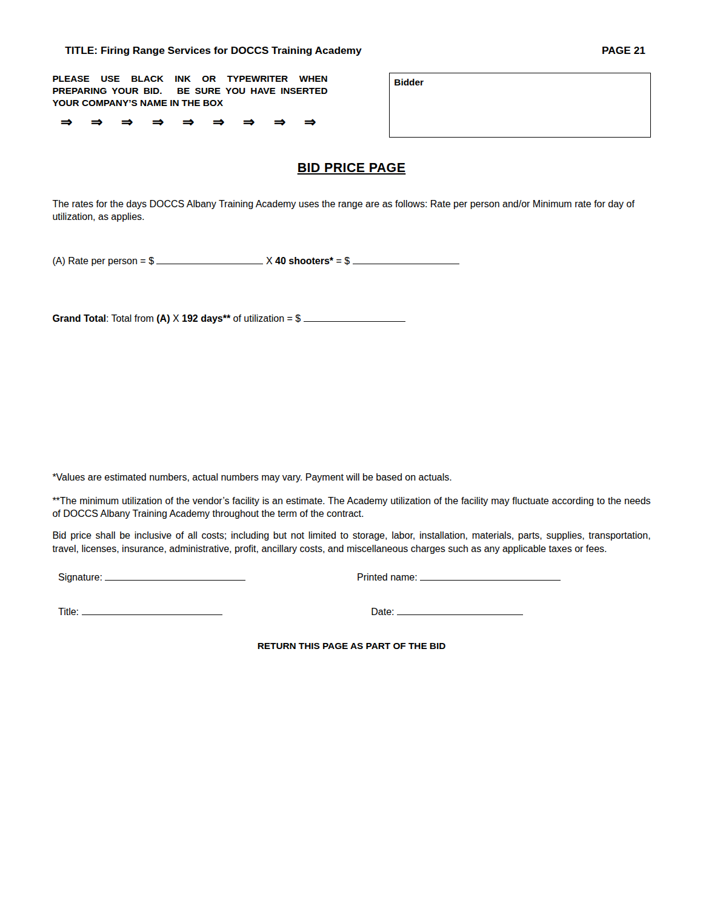TITLE: Firing Range Services for DOCCS Training Academy PAGE 21
PLEASE USE BLACK INK OR TYPEWRITER WHEN PREPARING YOUR BID. BE SURE YOU HAVE INSERTED YOUR COMPANY’S NAME IN THE BOX
⇒ ⇒ ⇒ ⇒ ⇒ ⇒ ⇒ ⇒ ⇒
Bidder
BID PRICE PAGE
The rates for the days DOCCS Albany Training Academy uses the range are as follows: Rate per person and/or Minimum rate for day of utilization, as applies.
(A) Rate per person = $ X 40 shooters* = $
Grand Total: Total from (A) X 192 days** of utilization = $
*Values are estimated numbers, actual numbers may vary. Payment will be based on actuals.
**The minimum utilization of the vendor’s facility is an estimate. The Academy utilization of the facility may fluctuate according to the needs of DOCCS Albany Training Academy throughout the term of the contract.
Bid price shall be inclusive of all costs; including but not limited to storage, labor, installation, materials, parts, supplies, transportation, travel, licenses, insurance, administrative, profit, ancillary costs, and miscellaneous charges such as any applicable taxes or fees.
Signature:
Printed name:
Title:
Date:
RETURN THIS PAGE AS PART OF THE BID